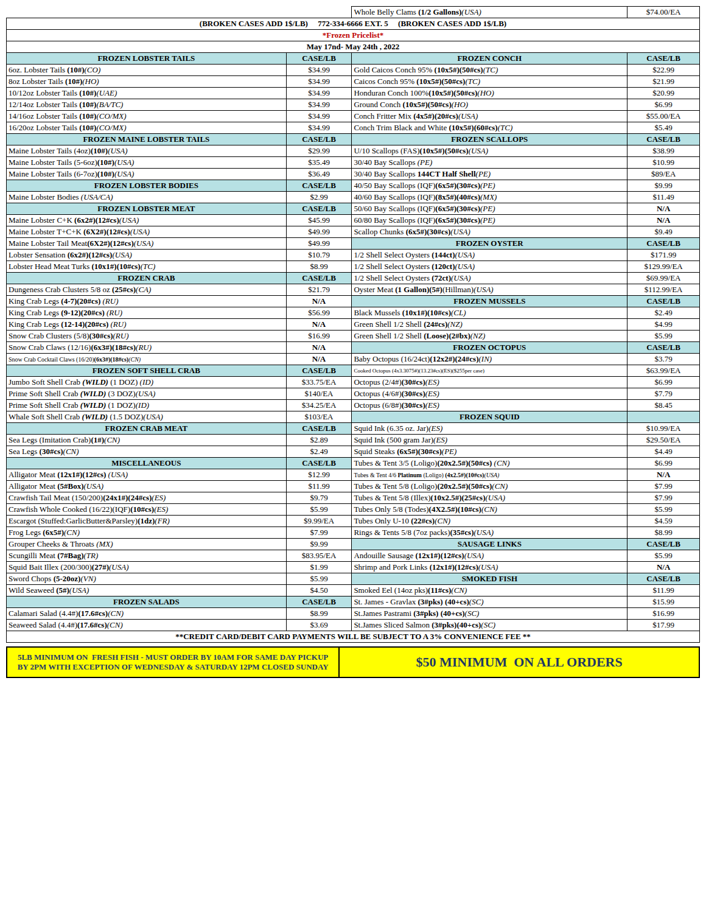| | Whole Belly Clams (1/2 Gallons) (USA) | $74.00/EA |
| (BROKEN CASES ADD 1$/LB) 772-334-6666 EXT. 5 (BROKEN CASES ADD 1$/LB) |
| *Frozen Pricelist* |
| May 17nd- May 24th , 2022 |
| FROZEN LOBSTER TAILS | CASE/LB | FROZEN CONCH | CASE/LB |
| 6oz. Lobster Tails (10#) (CO) | $34.99 | Gold Caicos Conch 95% (10x5#)(50#cs) (TC) | $22.99 |
| 8oz Lobster Tails (10#) (HO) | $34.99 | Caicos Conch 95% (10x5#)(50#cs) (TC) | $21.99 |
| 10/12oz Lobster Tails (10#) (UAE) | $34.99 | Honduran Conch 100% (10x5#)(50#cs) (HO) | $20.99 |
| 12/14oz Lobster Tails (10#) (BA/TC) | $34.99 | Ground Conch (10x5#)(50#cs) (HO) | $6.99 |
| 14/16oz Lobster Tails (10#) (CO/MX) | $34.99 | Conch Fritter Mix (4x5#)(20#cs) (USA) | $55.00/EA |
| 16/20oz Lobster Tails (10#) (CO/MX) | $34.99 | Conch Trim Black and White (10x5#)(60#cs) (TC) | $5.49 |
| FROZEN MAINE LOBSTER TAILS | CASE/LB | FROZEN SCALLOPS | CASE/LB |
| Maine Lobster Tails (4oz) (10#) (USA) | $29.99 | U/10 Scallops (FAS) (10x5#)(50#cs) (USA) | $38.99 |
| Maine Lobster Tails (5-6oz) (10#) (USA) | $35.49 | 30/40 Bay Scallops (PE) | $10.99 |
| Maine Lobster Tails (6-7oz) (10#) (USA) | $36.49 | 30/40 Bay Scallops 144CT Half Shell (PE) | $89/EA |
| FROZEN LOBSTER BODIES | CASE/LB | 40/50 Bay Scallops (IQF) (6x5#)(30#cs) (PE) | $9.99 |
| Maine Lobster Bodies (USA/CA) | $2.99 | 40/60 Bay Scallops (IQF) (8x5#)(40#cs) (MX) | $11.49 |
| FROZEN LOBSTER MEAT | CASE/LB | 50/60 Bay Scallops (IQF) (6x5#)(30#cs) (PE) | N/A |
| Maine Lobster C+K (6x2#)(12#cs) (USA) | $45.99 | 60/80 Bay Scallops (IQF) (6x5#)(30#cs) (PE) | N/A |
| Maine Lobster T+C+K (6X2#)(12#cs) (USA) | $49.99 | Scallop Chunks (6x5#)(30#cs) (USA) | $9.49 |
| Maine Lobster Tail Meat (6X2#)(12#cs) (USA) | $49.99 | FROZEN OYSTER | CASE/LB |
| Lobster Sensation (6x2#)(12#cs) (USA) | $10.79 | 1/2 Shell Select Oysters (144ct) (USA) | $171.99 |
| Lobster Head Meat Turks (10x1#)(10#cs) (TC) | $8.99 | 1/2 Shell Select Oysters (120ct) (USA) | $129.99/EA |
| FROZEN CRAB | CASE/LB | 1/2 Shell Select Oysters (72ct) (USA) | $69.99/EA |
| Dungeness Crab Clusters 5/8 oz (25#cs) (CA) | $21.79 | Oyster Meat (1 Gallon)(5#) (Hillman) (USA) | $112.99/EA |
| King Crab Legs (4-7)(20#cs) (RU) | N/A | FROZEN MUSSELS | CASE/LB |
| King Crab Legs (9-12)(20#cs) (RU) | $56.99 | Black Mussels (10x1#)(10#cs) (CL) | $2.49 |
| King Crab Legs (12-14)(20#cs) (RU) | N/A | Green Shell 1/2 Shell (24#cs) (NZ) | $4.99 |
| Snow Crab Clusters (5/8) (30#cs) (RU) | $16.99 | Green Shell 1/2 Shell (Loose)(2#bx) (NZ) | $5.99 |
| Snow Crab Claws (12/16) (6x3#)(18#cs) (RU) | N/A | FROZEN OCTOPUS | CASE/LB |
| Snow Crab Cocktail Claws (16/20) (6x3#)(18#cs) (CN) | N/A | Baby Octopus (16/24ct) (12x2#)(24#cs) (IN) | $3.79 |
| FROZEN SOFT SHELL CRAB | CASE/LB | Cooked Octopus (4x3.3075#)(13.23#cs)(ES)($255per case) | $63.99/EA |
| Jumbo Soft Shell Crab (WILD) (1 DOZ) (ID) | $33.75/EA | Octopus (2/4#) (30#cs) (ES) | $6.99 |
| Prime Soft Shell Crab (WILD) (3 DOZ) (USA) | $140/EA | Octopus (4/6#) (30#cs) (ES) | $7.79 |
| Prime Soft Shell Crab (WILD) (1 DOZ) (ID) | $34.25/EA | Octopus (6/8#) (30#cs) (ES) | $8.45 |
| Whale Soft Shell Crab (WILD) (1.5 DOZ) (USA) | $103/EA | FROZEN SQUID | |
| FROZEN CRAB MEAT | CASE/LB | Squid Ink (6.35 oz. Jar) (ES) | $10.99/EA |
| Sea Legs (Imitation Crab) (1#) (CN) | $2.89 | Squid Ink (500 gram Jar) (ES) | $29.50/EA |
| Sea Legs (30#cs) (CN) | $2.49 | Squid Steaks (6x5#)(30#cs) (PE) | $4.49 |
| MISCELLANEOUS | CASE/LB | Tubes & Tent 3/5 (Loligo) (20x2.5#)(50#cs) (CN) | $6.99 |
| Alligator Meat (12x1#)(12#cs) (USA) | $12.99 | Tubes & Tent 4/6 Platinum (Loligo) (4x2.5#)(10#cs) (USA) | N/A |
| Alligator Meat (5#Box) (USA) | $11.99 | Tubes & Tent 5/8 (Loligo) (20x2.5#)(50#cs) (CN) | $7.99 |
| Crawfish Tail Meat (150/200) (24x1#)(24#cs) (ES) | $9.79 | Tubes & Tent 5/8 (Illex) (10x2.5#)(25#cs) (USA) | $7.99 |
| Crawfish Whole Cooked (16/22)(IQF) (10#cs) (ES) | $5.99 | Tubes Only 5/8 (Todes) (4X2.5#)(10#cs) (CN) | $5.99 |
| Escargot (Stuffed:GarlicButter&Parsley) (1dz) (FR) | $9.99/EA | Tubes Only U-10 (22#cs) (CN) | $4.59 |
| Frog Legs (6x5#) (CN) | $7.99 | Rings & Tents 5/8 (7oz packs) (35#cs) (USA) | $8.99 |
| Grouper Cheeks & Throats (MX) | $9.99 | SAUSAGE LINKS | CASE/LB |
| Scungilli Meat (7#Bag) (TR) | $83.95/EA | Andouille Sausage (12x1#)(12#cs) (USA) | $5.99 |
| Squid Bait Illex (200/300) (27#) (USA) | $1.99 | Shrimp and Pork Links (12x1#)(12#cs) (USA) | N/A |
| Sword Chops (5-20oz) (VN) | $5.99 | SMOKED FISH | CASE/LB |
| Wild Seaweed (5#) (USA) | $4.50 | Smoked Eel (14oz pks) (11#cs) (CN) | $11.99 |
| FROZEN SALADS | CASE/LB | St. James - Gravlax (3#pks) (40+cs) (SC) | $15.99 |
| Calamari Salad (4.4#) (17.6#cs) (CN) | $8.99 | St.James Pastrami (3#pks) (40+cs) (SC) | $16.99 |
| Seaweed Salad (4.4#) (17.6#cs) (CN) | $3.69 | St.James Sliced Salmon (3#pks)(40+cs) (SC) | $17.99 |
| **CREDIT CARD/DEBIT CARD PAYMENTS WILL BE SUBJECT TO A 3% CONVENIENCE FEE ** |
| 5LB MINIMUM ON FRESH FISH - MUST ORDER BY 10AM FOR SAME DAY PICKUP BY 2PM WITH EXCEPTION OF WEDNESDAY & SATURDAY 12PM CLOSED SUNDAY | $50 MINIMUM ON ALL ORDERS |